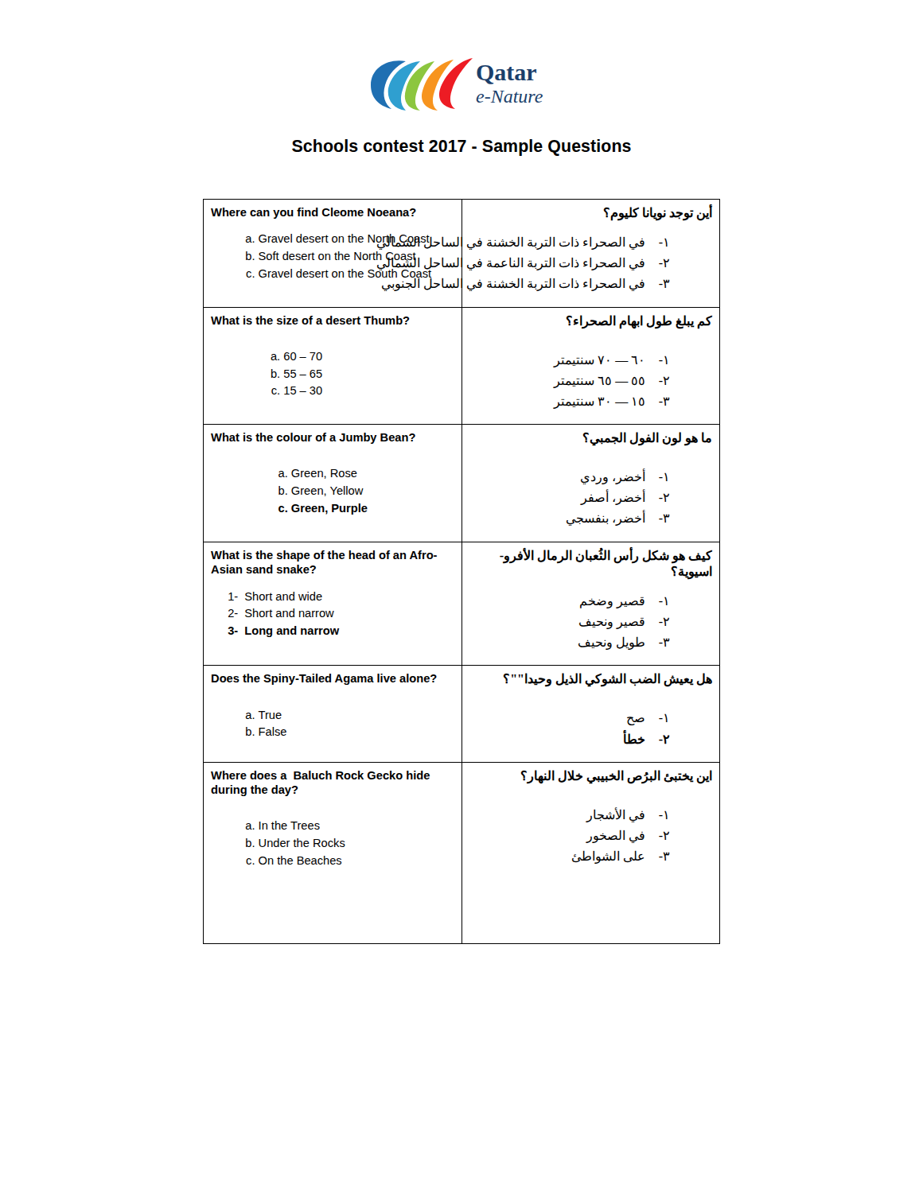Qatar e-Nature
Schools contest 2017 - Sample Questions
| Where can you find Cleome Noeana? Gravel desert on the North Coast Soft desert on the North Coast Gravel desert on the South Coast | أين توجد نويانا كليوم؟ ١- في الصحراء ذات التربة الخشنة في الساحل الشمالي ٢- في الصحراء ذات التربة الناعمة في الساحل الشمالي ٣- في الصحراء ذات التربة الخشنة في الساحل الجنوبي |
| What is the size of a desert Thumb? 60 – 70 55 – 65 15 – 30 | كم يبلغ طول ابهام الصحراء؟ ١- ٦٠ — ٧٠ سنتيمتر ٢- ٥٥ — ٦٥ سنتيمتر ٣- ١٥ — ٣٠ سنتيمتر |
| What is the colour of a Jumby Bean? Green, Rose Green, Yellow Green, Purple | ما هو لون الفول الجمبي؟ ١- أخضر، وردي ٢- أخضر، أصفر ٣- أخضر، بنفسجي |
| What is the shape of the head of an Afro-Asian sand snake? 1- Short and wide 2- Short and narrow 3- Long and narrow | كيف هو شكل رأس الثُعبان الرمال الأفرو- اسيوية؟ ١- قصير وضخم ٢- قصير ونحيف ٣- طويل ونحيف |
| Does the Spiny-Tailed Agama live alone? True False | هل يعيش الضب الشوكي الذيل وحيدا""؟ ١- صح ٢- خطأ |
| Where does a Baluch Rock Gecko hide during the day? In the Trees Under the Rocks On the Beaches | اين يختبئ البرُص الخبيبي خلال النهار؟ ١- في الأشجار ٢- في الصخور ٣- على الشواطئ |